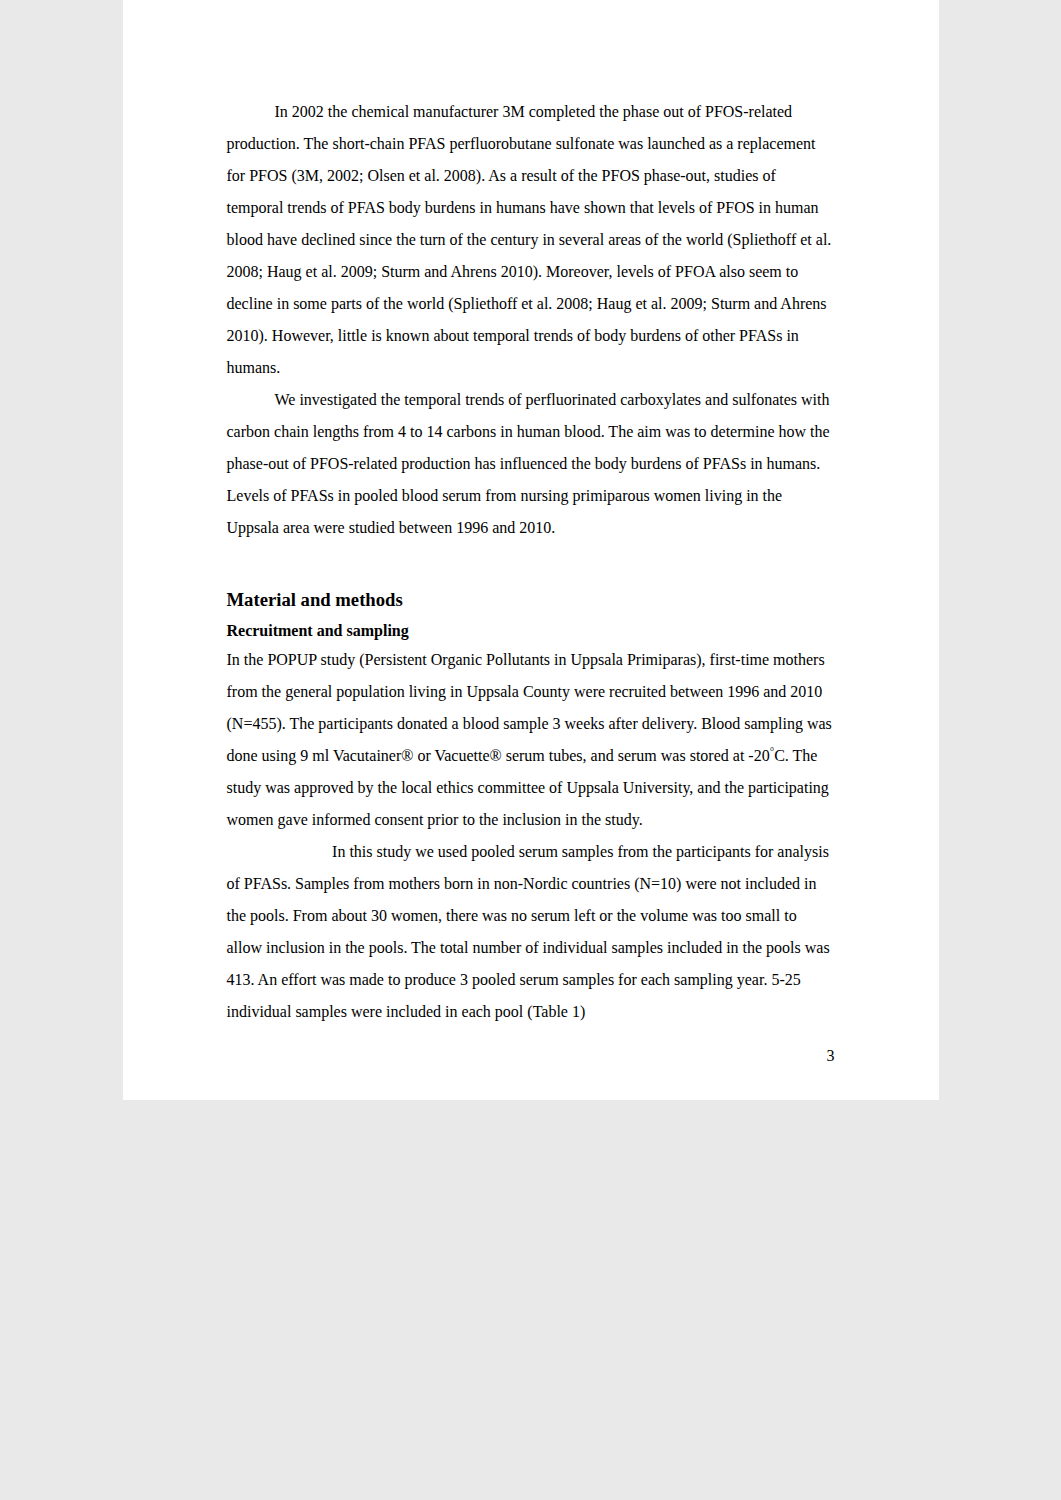In 2002 the chemical manufacturer 3M completed the phase out of PFOS-related production. The short-chain PFAS perfluorobutane sulfonate was launched as a replacement for PFOS (3M, 2002; Olsen et al. 2008). As a result of the PFOS phase-out, studies of temporal trends of PFAS body burdens in humans have shown that levels of PFOS in human blood have declined since the turn of the century in several areas of the world (Spliethoff et al. 2008; Haug et al. 2009; Sturm and Ahrens 2010). Moreover, levels of PFOA also seem to decline in some parts of the world (Spliethoff et al. 2008; Haug et al. 2009; Sturm and Ahrens 2010). However, little is known about temporal trends of body burdens of other PFASs in humans.
We investigated the temporal trends of perfluorinated carboxylates and sulfonates with carbon chain lengths from 4 to 14 carbons in human blood. The aim was to determine how the phase-out of PFOS-related production has influenced the body burdens of PFASs in humans. Levels of PFASs in pooled blood serum from nursing primiparous women living in the Uppsala area were studied between 1996 and 2010.
Material and methods
Recruitment and sampling
In the POPUP study (Persistent Organic Pollutants in Uppsala Primiparas), first-time mothers from the general population living in Uppsala County were recruited between 1996 and 2010 (N=455). The participants donated a blood sample 3 weeks after delivery. Blood sampling was done using 9 ml Vacutainer® or Vacuette® serum tubes, and serum was stored at -20°C. The study was approved by the local ethics committee of Uppsala University, and the participating women gave informed consent prior to the inclusion in the study.
In this study we used pooled serum samples from the participants for analysis of PFASs. Samples from mothers born in non-Nordic countries (N=10) were not included in the pools. From about 30 women, there was no serum left or the volume was too small to allow inclusion in the pools. The total number of individual samples included in the pools was 413. An effort was made to produce 3 pooled serum samples for each sampling year. 5-25 individual samples were included in each pool (Table 1)
3